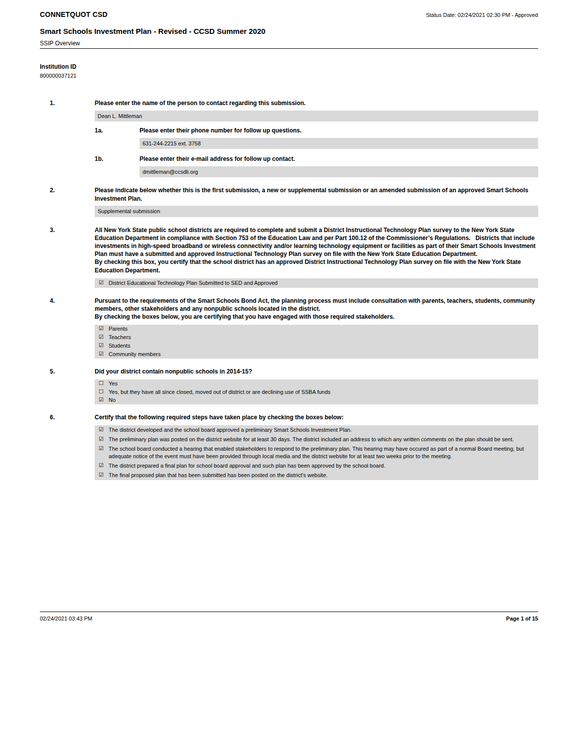CONNETQUOT CSD
Status Date: 02/24/2021 02:30 PM - Approved
Smart Schools Investment Plan - Revised - CCSD Summer 2020
SSIP Overview
Institution ID
800000037121
1.
Please enter the name of the person to contact regarding this submission.
Dean L. Mittleman
1a.
Please enter their phone number for follow up questions.
631-244-2215 ext. 3758
1b.
Please enter their e-mail address for follow up contact.
dmittleman@ccsdli.org
2.
Please indicate below whether this is the first submission, a new or supplemental submission or an amended submission of an approved Smart Schools Investment Plan.
Supplemental submission
3.
All New York State public school districts are required to complete and submit a District Instructional Technology Plan survey to the New York State Education Department in compliance with Section 753 of the Education Law and per Part 100.12 of the Commissioner’s Regulations. Districts that include investments in high-speed broadband or wireless connectivity and/or learning technology equipment or facilities as part of their Smart Schools Investment Plan must have a submitted and approved Instructional Technology Plan survey on file with the New York State Education Department.
By checking this box, you certify that the school district has an approved District Instructional Technology Plan survey on file with the New York State Education Department.
District Educational Technology Plan Submitted to SED and Approved
4.
Pursuant to the requirements of the Smart Schools Bond Act, the planning process must include consultation with parents, teachers, students, community members, other stakeholders and any nonpublic schools located in the district.
By checking the boxes below, you are certifying that you have engaged with those required stakeholders.
Parents
Teachers
Students
Community members
5.
Did your district contain nonpublic schools in 2014-15?
Yes
Yes, but they have all since closed, moved out of district or are declining use of SSBA funds
No
6.
Certify that the following required steps have taken place by checking the boxes below:
The district developed and the school board approved a preliminary Smart Schools Investment Plan.
The preliminary plan was posted on the district website for at least 30 days. The district included an address to which any written comments on the plan should be sent.
The school board conducted a hearing that enabled stakeholders to respond to the preliminary plan. This hearing may have occured as part of a normal Board meeting, but adequate notice of the event must have been provided through local media and the district website for at least two weeks prior to the meeting.
The district prepared a final plan for school board approval and such plan has been approved by the school board.
The final proposed plan that has been submitted has been posted on the district's website.
02/24/2021 03:43 PM
Page 1 of 15